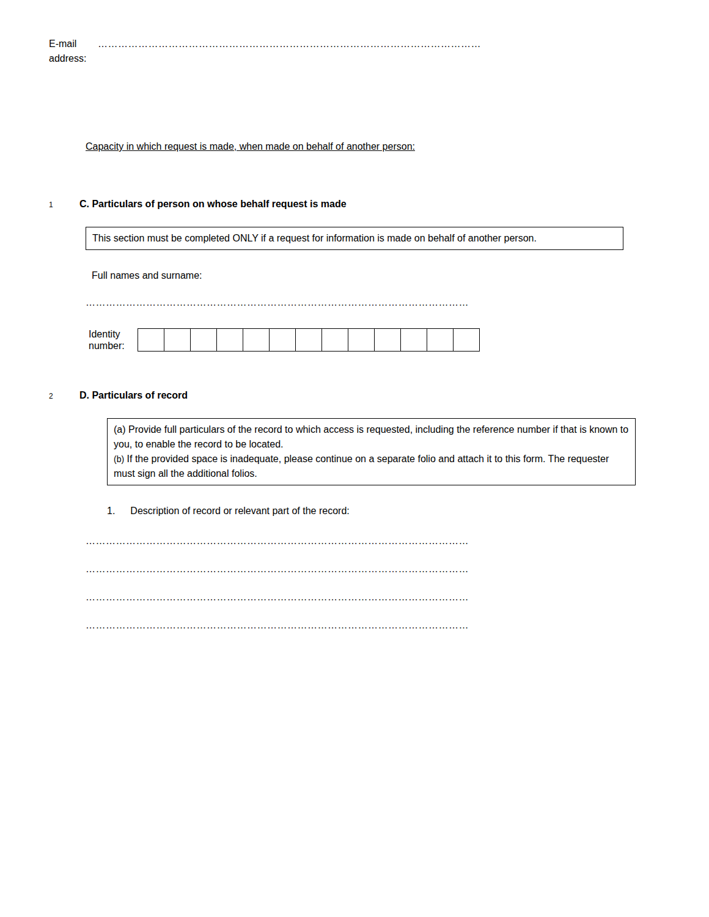E-mail
address:
……………………………………………………………………………………………………
Capacity in which request is made, when made on behalf of another person:
1 C. Particulars of person on whose behalf request is made
This section must be completed ONLY if a request for information is made on behalf of another person.
Full names and surname:
……………………………………………………………………………………………………
Identity
number:
2 D. Particulars of record
(a) Provide full particulars of the record to which access is requested, including the reference number if that is known to you, to enable the record to be located.
(b) If the provided space is inadequate, please continue on a separate folio and attach it to this form. The requester must sign all the additional folios.
1. Description of record or relevant part of the record:
……………………………………………………………………………………………………
……………………………………………………………………………………………………
……………………………………………………………………………………………………
……………………………………………………………………………………………………